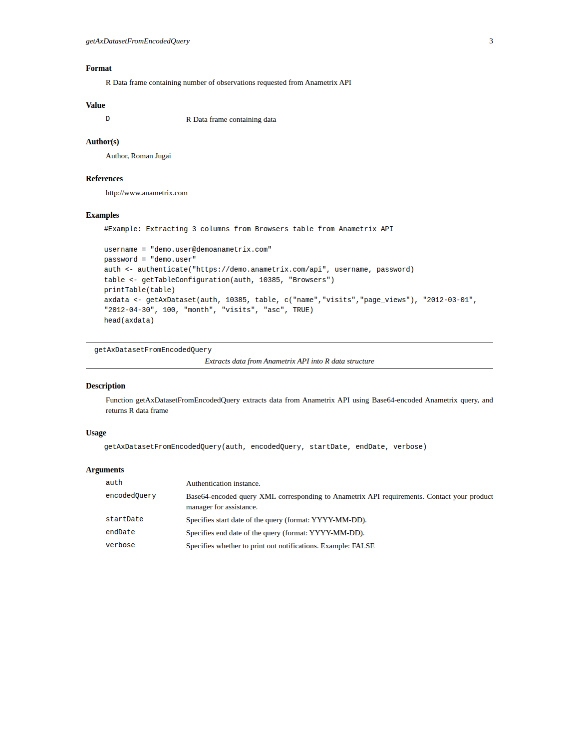getAxDatasetFromEncodedQuery 3
Format
R Data frame containing number of observations requested from Anametrix API
Value
D
R Data frame containing data
Author(s)
Author, Roman Jugai
References
http://www.anametrix.com
Examples
#Example: Extracting 3 columns from Browsers table from Anametrix API

username = "demo.user@demoanametrix.com"
password = "demo.user"
auth <- authenticate("https://demo.anametrix.com/api", username, password)
table <- getTableConfiguration(auth, 10385, "Browsers")
printTable(table)
axdata <- getAxDataset(auth, 10385, table, c("name","visits","page_views"), "2012-03-01",
"2012-04-30", 100, "month", "visits", "asc", TRUE)
head(axdata)
getAxDatasetFromEncodedQuery
Extracts data from Anametrix API into R data structure
Description
Function getAxDatasetFromEncodedQuery extracts data from Anametrix API using Base64-encoded Anametrix query, and returns R data frame
Usage
getAxDatasetFromEncodedQuery(auth, encodedQuery, startDate, endDate, verbose)
Arguments
auth
Authentication instance.
encodedQuery
Base64-encoded query XML corresponding to Anametrix API requirements. Contact your product manager for assistance.
startDate
Specifies start date of the query (format: YYYY-MM-DD).
endDate
Specifies end date of the query (format: YYYY-MM-DD).
verbose
Specifies whether to print out notifications. Example: FALSE